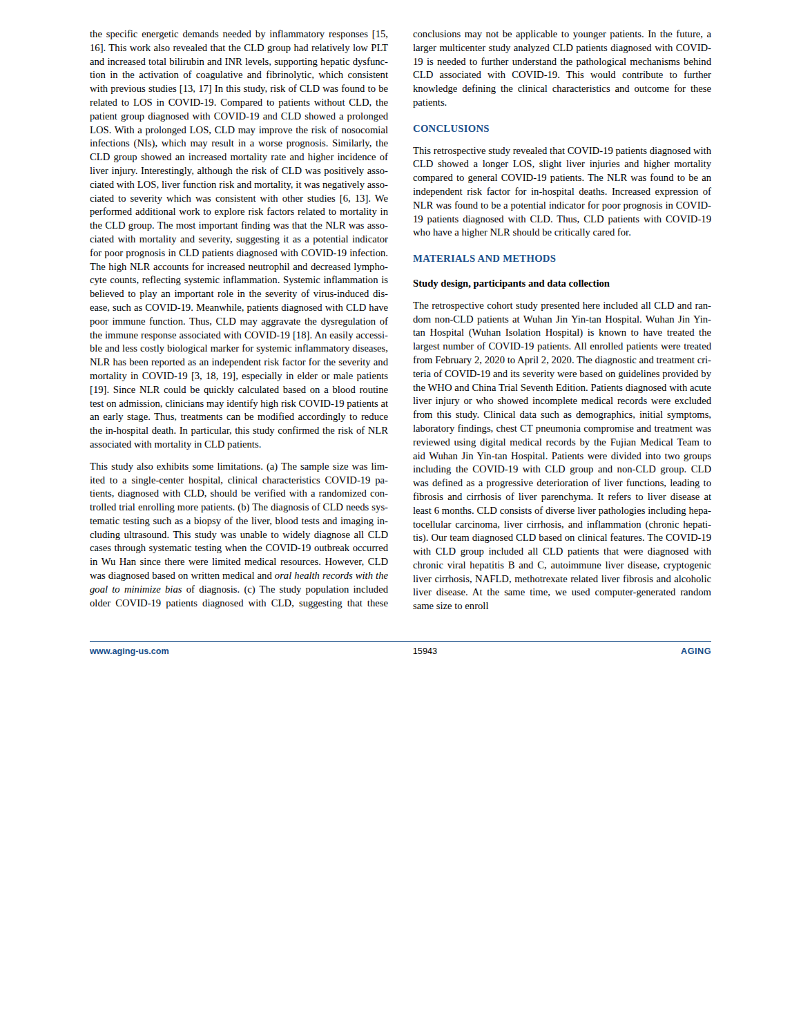the specific energetic demands needed by inflammatory responses [15, 16]. This work also revealed that the CLD group had relatively low PLT and increased total bilirubin and INR levels, supporting hepatic dysfunction in the activation of coagulative and fibrinolytic, which consistent with previous studies [13, 17] In this study, risk of CLD was found to be related to LOS in COVID-19. Compared to patients without CLD, the patient group diagnosed with COVID-19 and CLD showed a prolonged LOS. With a prolonged LOS, CLD may improve the risk of nosocomial infections (NIs), which may result in a worse prognosis. Similarly, the CLD group showed an increased mortality rate and higher incidence of liver injury. Interestingly, although the risk of CLD was positively associated with LOS, liver function risk and mortality, it was negatively associated to severity which was consistent with other studies [6, 13]. We performed additional work to explore risk factors related to mortality in the CLD group. The most important finding was that the NLR was associated with mortality and severity, suggesting it as a potential indicator for poor prognosis in CLD patients diagnosed with COVID-19 infection. The high NLR accounts for increased neutrophil and decreased lymphocyte counts, reflecting systemic inflammation. Systemic inflammation is believed to play an important role in the severity of virus-induced disease, such as COVID-19. Meanwhile, patients diagnosed with CLD have poor immune function. Thus, CLD may aggravate the dysregulation of the immune response associated with COVID-19 [18]. An easily accessible and less costly biological marker for systemic inflammatory diseases, NLR has been reported as an independent risk factor for the severity and mortality in COVID-19 [3, 18, 19], especially in elder or male patients [19]. Since NLR could be quickly calculated based on a blood routine test on admission, clinicians may identify high risk COVID-19 patients at an early stage. Thus, treatments can be modified accordingly to reduce the in-hospital death. In particular, this study confirmed the risk of NLR associated with mortality in CLD patients.
This study also exhibits some limitations. (a) The sample size was limited to a single-center hospital, clinical characteristics COVID-19 patients, diagnosed with CLD, should be verified with a randomized controlled trial enrolling more patients. (b) The diagnosis of CLD needs systematic testing such as a biopsy of the liver, blood tests and imaging including ultrasound. This study was unable to widely diagnose all CLD cases through systematic testing when the COVID-19 outbreak occurred in Wu Han since there were limited medical resources. However, CLD was diagnosed based on written medical and oral health records with the goal to minimize bias of diagnosis. (c) The study population included older COVID-19 patients diagnosed with CLD, suggesting that these conclusions may not be applicable to younger patients. In the future, a larger multicenter study analyzed CLD patients diagnosed with COVID-19 is needed to further understand the pathological mechanisms behind CLD associated with COVID-19. This would contribute to further knowledge defining the clinical characteristics and outcome for these patients.
CONCLUSIONS
This retrospective study revealed that COVID-19 patients diagnosed with CLD showed a longer LOS, slight liver injuries and higher mortality compared to general COVID-19 patients. The NLR was found to be an independent risk factor for in-hospital deaths. Increased expression of NLR was found to be a potential indicator for poor prognosis in COVID-19 patients diagnosed with CLD. Thus, CLD patients with COVID-19 who have a higher NLR should be critically cared for.
MATERIALS AND METHODS
Study design, participants and data collection
The retrospective cohort study presented here included all CLD and random non-CLD patients at Wuhan Jin Yin-tan Hospital. Wuhan Jin Yin-tan Hospital (Wuhan Isolation Hospital) is known to have treated the largest number of COVID-19 patients. All enrolled patients were treated from February 2, 2020 to April 2, 2020. The diagnostic and treatment criteria of COVID-19 and its severity were based on guidelines provided by the WHO and China Trial Seventh Edition. Patients diagnosed with acute liver injury or who showed incomplete medical records were excluded from this study. Clinical data such as demographics, initial symptoms, laboratory findings, chest CT pneumonia compromise and treatment was reviewed using digital medical records by the Fujian Medical Team to aid Wuhan Jin Yin-tan Hospital. Patients were divided into two groups including the COVID-19 with CLD group and non-CLD group. CLD was defined as a progressive deterioration of liver functions, leading to fibrosis and cirrhosis of liver parenchyma. It refers to liver disease at least 6 months. CLD consists of diverse liver pathologies including hepatocellular carcinoma, liver cirrhosis, and inflammation (chronic hepatitis). Our team diagnosed CLD based on clinical features. The COVID-19 with CLD group included all CLD patients that were diagnosed with chronic viral hepatitis B and C, autoimmune liver disease, cryptogenic liver cirrhosis, NAFLD, methotrexate related liver fibrosis and alcoholic liver disease. At the same time, we used computer-generated random same size to enroll
www.aging-us.com 15943 AGING